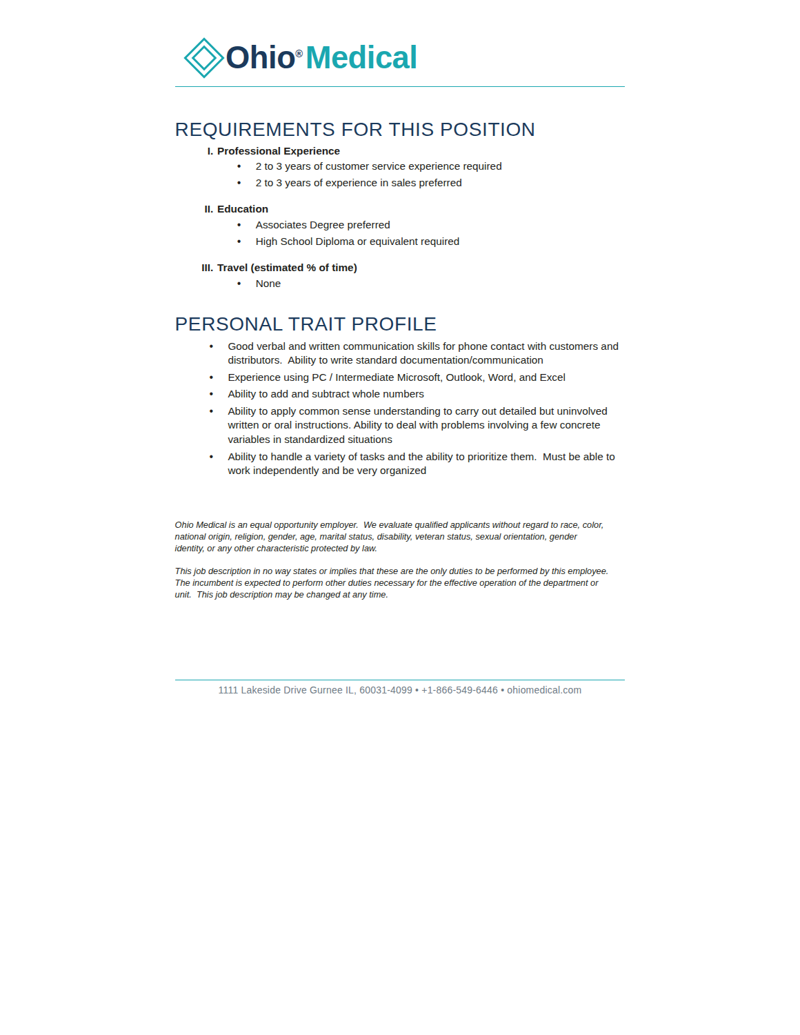Ohio®Medical
REQUIREMENTS FOR THIS POSITION
Professional Experience
2 to 3 years of customer service experience required
2 to 3 years of experience in sales preferred
Education
Associates Degree preferred
High School Diploma or equivalent required
Travel (estimated % of time)
None
PERSONAL TRAIT PROFILE
Good verbal and written communication skills for phone contact with customers and distributors. Ability to write standard documentation/communication
Experience using PC / Intermediate Microsoft, Outlook, Word, and Excel
Ability to add and subtract whole numbers
Ability to apply common sense understanding to carry out detailed but uninvolved written or oral instructions. Ability to deal with problems involving a few concrete variables in standardized situations
Ability to handle a variety of tasks and the ability to prioritize them. Must be able to work independently and be very organized
Ohio Medical is an equal opportunity employer. We evaluate qualified applicants without regard to race, color, national origin, religion, gender, age, marital status, disability, veteran status, sexual orientation, gender identity, or any other characteristic protected by law.
This job description in no way states or implies that these are the only duties to be performed by this employee. The incumbent is expected to perform other duties necessary for the effective operation of the department or unit. This job description may be changed at any time.
1111 Lakeside Drive Gurnee IL, 60031-4099 • +1-866-549-6446 • ohiomedical.com